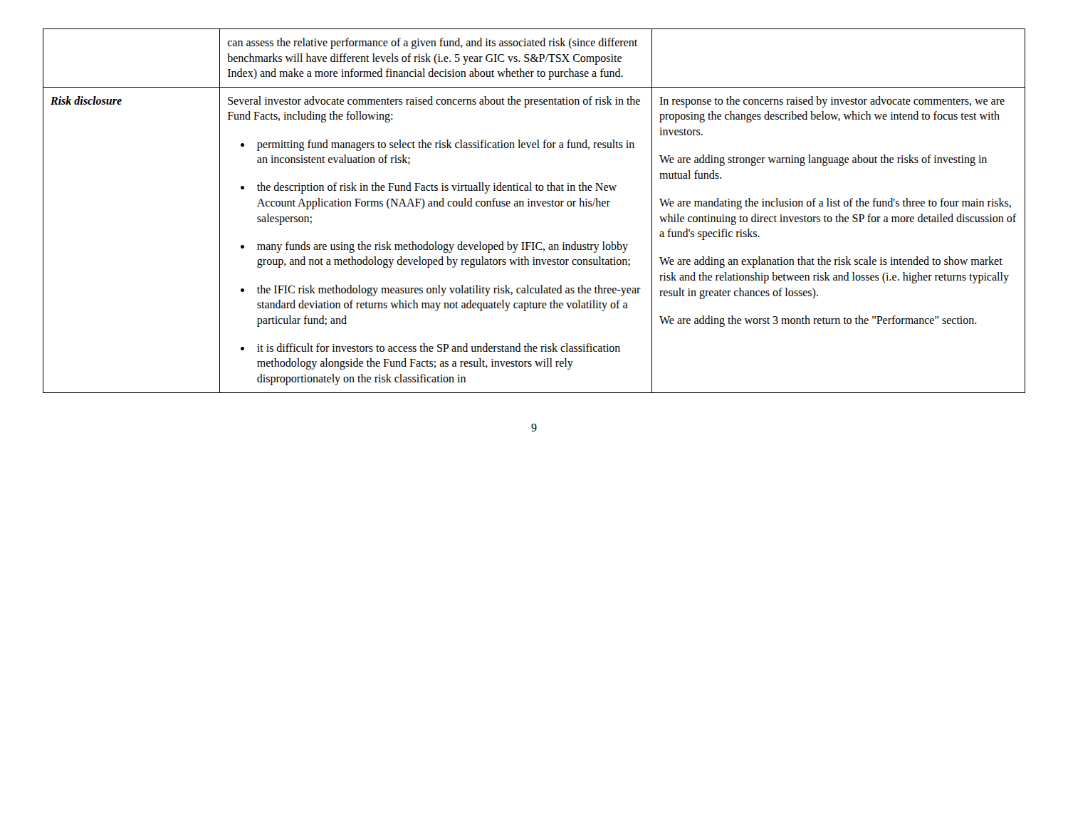| | can assess the relative performance of a given fund, and its associated risk (since different benchmarks will have different levels of risk (i.e. 5 year GIC vs. S&P/TSX Composite Index) and make a more informed financial decision about whether to purchase a fund. | |
| Risk disclosure | Several investor advocate commenters raised concerns about the presentation of risk in the Fund Facts, including the following: permitting fund managers to select the risk classification level for a fund, results in an inconsistent evaluation of risk; the description of risk in the Fund Facts is virtually identical to that in the New Account Application Forms (NAAF) and could confuse an investor or his/her salesperson; many funds are using the risk methodology developed by IFIC, an industry lobby group, and not a methodology developed by regulators with investor consultation; the IFIC risk methodology measures only volatility risk, calculated as the three-year standard deviation of returns which may not adequately capture the volatility of a particular fund; and it is difficult for investors to access the SP and understand the risk classification methodology alongside the Fund Facts; as a result, investors will rely disproportionately on the risk classification in | In response to the concerns raised by investor advocate commenters, we are proposing the changes described below, which we intend to focus test with investors. We are adding stronger warning language about the risks of investing in mutual funds. We are mandating the inclusion of a list of the fund's three to four main risks, while continuing to direct investors to the SP for a more detailed discussion of a fund's specific risks. We are adding an explanation that the risk scale is intended to show market risk and the relationship between risk and losses (i.e. higher returns typically result in greater chances of losses). We are adding the worst 3 month return to the "Performance" section. |
9